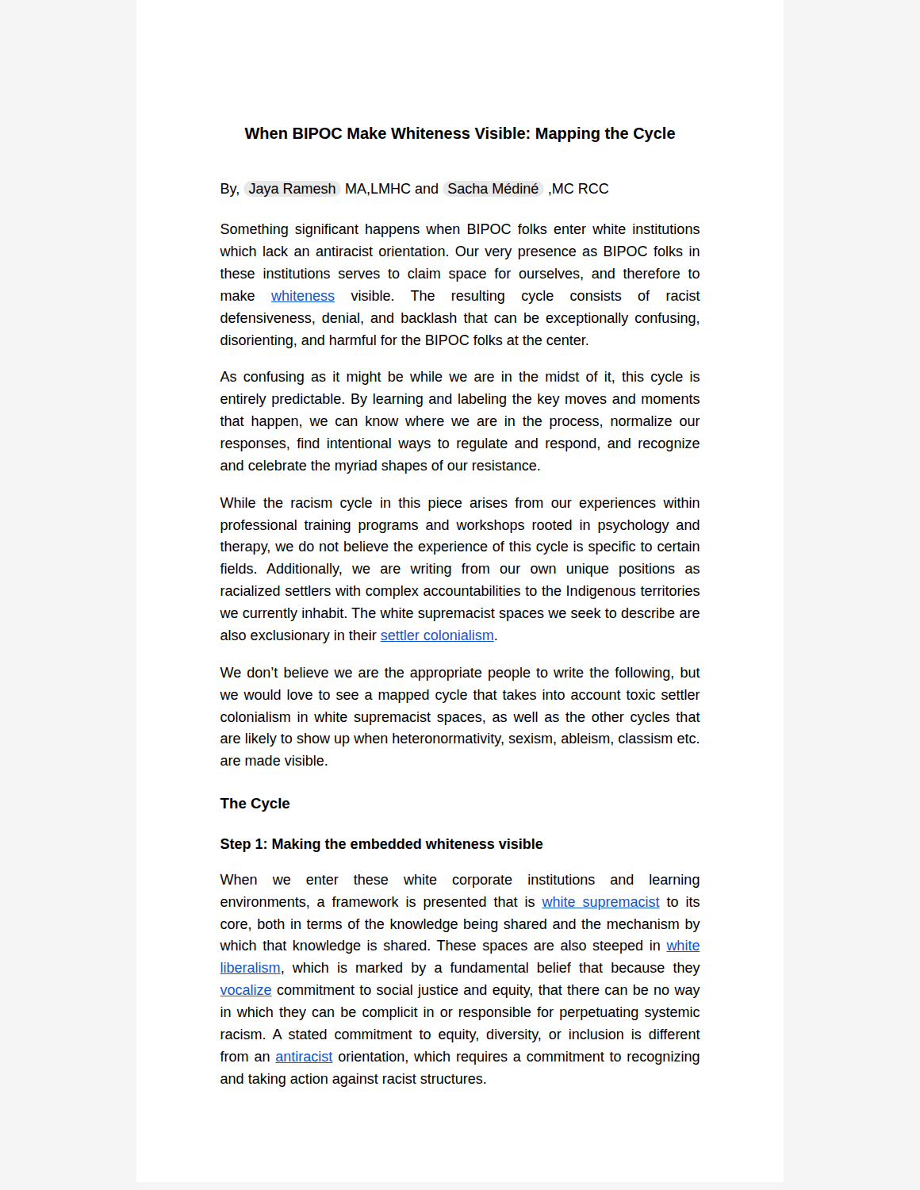When BIPOC Make Whiteness Visible: Mapping the Cycle
By, Jaya Ramesh MA,LMHC and Sacha Médiné ,MC RCC
Something significant happens when BIPOC folks enter white institutions which lack an antiracist orientation. Our very presence as BIPOC folks in these institutions serves to claim space for ourselves, and therefore to make whiteness visible. The resulting cycle consists of racist defensiveness, denial, and backlash that can be exceptionally confusing, disorienting, and harmful for the BIPOC folks at the center.
As confusing as it might be while we are in the midst of it, this cycle is entirely predictable. By learning and labeling the key moves and moments that happen, we can know where we are in the process, normalize our responses, find intentional ways to regulate and respond, and recognize and celebrate the myriad shapes of our resistance.
While the racism cycle in this piece arises from our experiences within professional training programs and workshops rooted in psychology and therapy, we do not believe the experience of this cycle is specific to certain fields. Additionally, we are writing from our own unique positions as racialized settlers with complex accountabilities to the Indigenous territories we currently inhabit. The white supremacist spaces we seek to describe are also exclusionary in their settler colonialism.
We don’t believe we are the appropriate people to write the following, but we would love to see a mapped cycle that takes into account toxic settler colonialism in white supremacist spaces, as well as the other cycles that are likely to show up when heteronormativity, sexism, ableism, classism etc. are made visible.
The Cycle
Step 1: Making the embedded whiteness visible
When we enter these white corporate institutions and learning environments, a framework is presented that is white supremacist to its core, both in terms of the knowledge being shared and the mechanism by which that knowledge is shared. These spaces are also steeped in white liberalism, which is marked by a fundamental belief that because they vocalize commitment to social justice and equity, that there can be no way in which they can be complicit in or responsible for perpetuating systemic racism. A stated commitment to equity, diversity, or inclusion is different from an antiracist orientation, which requires a commitment to recognizing and taking action against racist structures.